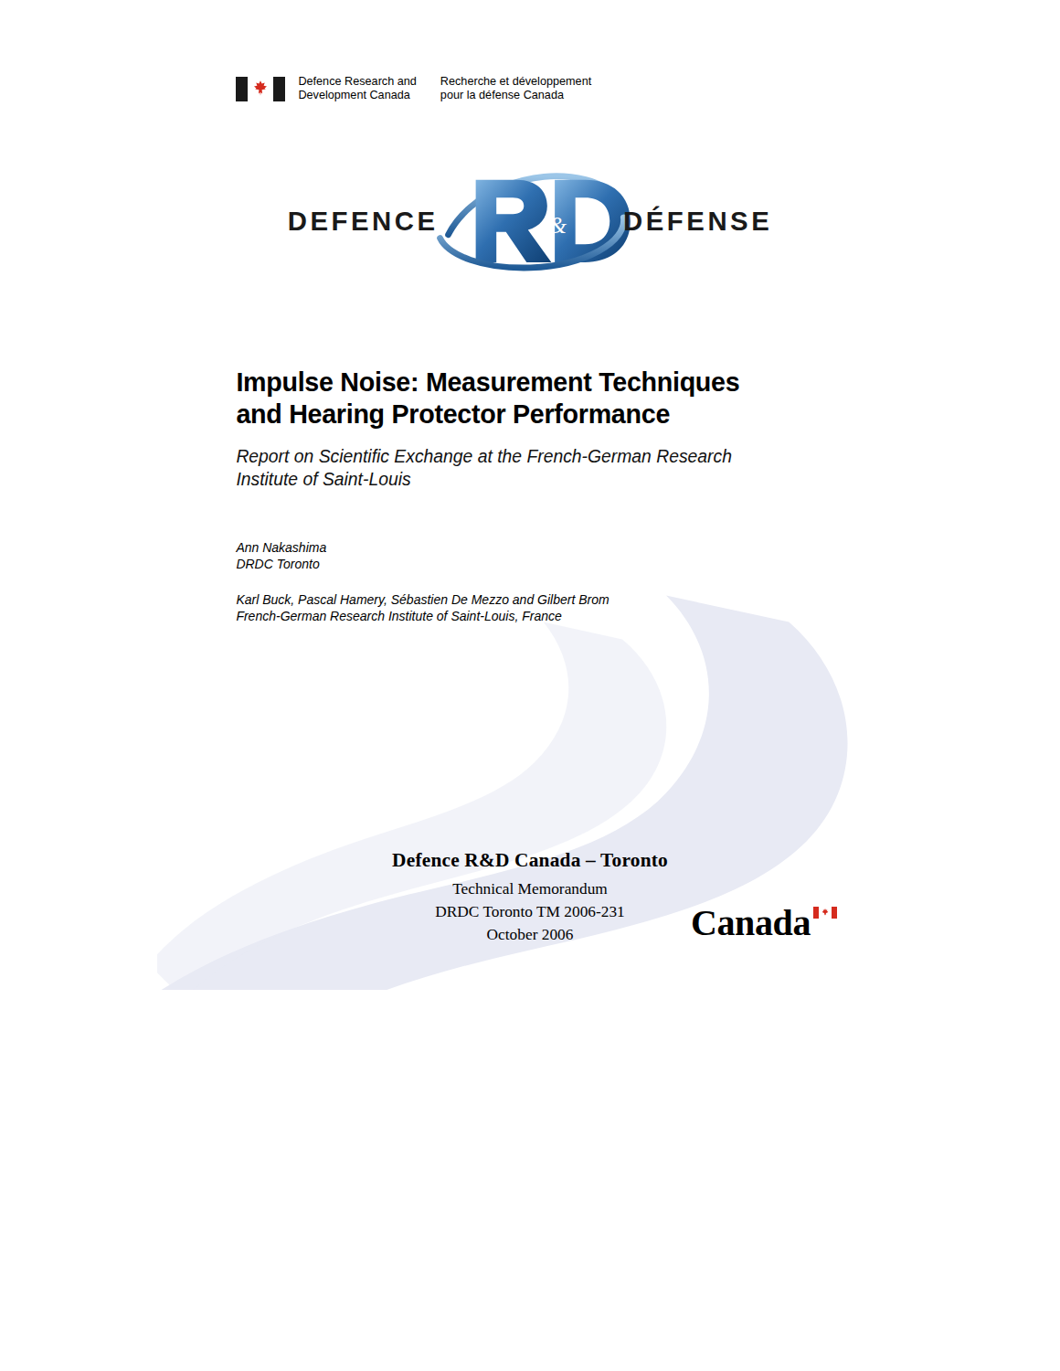Defence Research and
Development Canada
Recherche et développement
pour la défense Canada
DEFENCE
&
DÉFENSE
Impulse Noise: Measurement Techniques and Hearing Protector Performance
Report on Scientific Exchange at the French-German Research Institute of Saint-Louis
Ann Nakashima
DRDC Toronto
Karl Buck, Pascal Hamery, Sébastien De Mezzo and Gilbert Brom
French-German Research Institute of Saint-Louis, France
Defence R&D Canada – Toronto
Technical Memorandum
DRDC Toronto TM 2006-231
October 2006
Canada